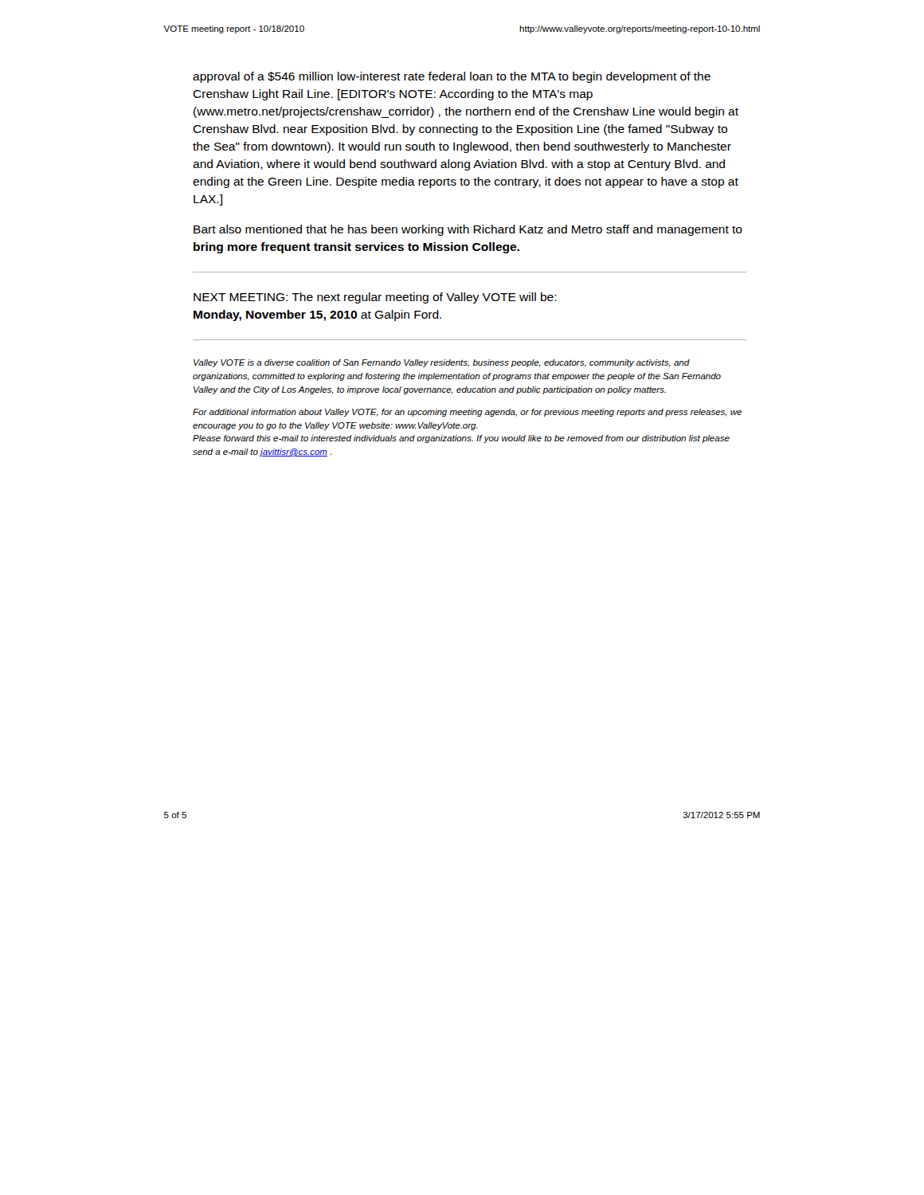VOTE meeting report - 10/18/2010 http://www.valleyvote.org/reports/meeting-report-10-10.html
approval of a $546 million low-interest rate federal loan to the MTA to begin development of the Crenshaw Light Rail Line. [EDITOR's NOTE: According to the MTA's map (www.metro.net/projects/crenshaw_corridor) , the northern end of the Crenshaw Line would begin at Crenshaw Blvd. near Exposition Blvd. by connecting to the Exposition Line (the famed "Subway to the Sea" from downtown). It would run south to Inglewood, then bend southwesterly to Manchester and Aviation, where it would bend southward along Aviation Blvd. with a stop at Century Blvd. and ending at the Green Line. Despite media reports to the contrary, it does not appear to have a stop at LAX.]
Bart also mentioned that he has been working with Richard Katz and Metro staff and management to bring more frequent transit services to Mission College.
NEXT MEETING: The next regular meeting of Valley VOTE will be:
Monday, November 15, 2010 at Galpin Ford.
Valley VOTE is a diverse coalition of San Fernando Valley residents, business people, educators, community activists, and organizations, committed to exploring and fostering the implementation of programs that empower the people of the San Fernando Valley and the City of Los Angeles, to improve local governance, education and public participation on policy matters.
For additional information about Valley VOTE, for an upcoming meeting agenda, or for previous meeting reports and press releases, we encourage you to go to the Valley VOTE website: www.ValleyVote.org.
Please forward this e-mail to interested individuals and organizations. If you would like to be removed from our distribution list please send a e-mail to javittisr@cs.com .
5 of 5 3/17/2012 5:55 PM